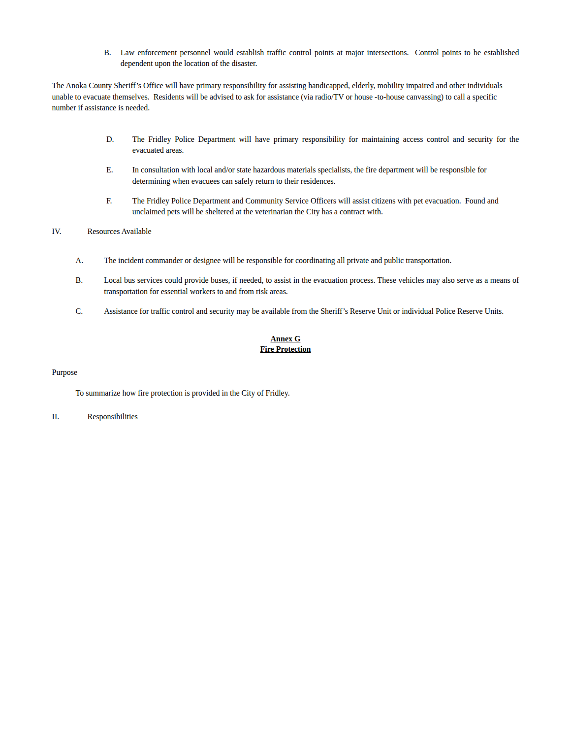B. Law enforcement personnel would establish traffic control points at major intersections. Control points to be established dependent upon the location of the disaster.
The Anoka County Sheriff’s Office will have primary responsibility for assisting handicapped, elderly, mobility impaired and other individuals unable to evacuate themselves. Residents will be advised to ask for assistance (via radio/TV or house -to-house canvassing) to call a specific number if assistance is needed.
D. The Fridley Police Department will have primary responsibility for maintaining access control and security for the evacuated areas.
E. In consultation with local and/or state hazardous materials specialists, the fire department will be responsible for determining when evacuees can safely return to their residences.
F. The Fridley Police Department and Community Service Officers will assist citizens with pet evacuation. Found and unclaimed pets will be sheltered at the veterinarian the City has a contract with.
IV. Resources Available
A. The incident commander or designee will be responsible for coordinating all private and public transportation.
B. Local bus services could provide buses, if needed, to assist in the evacuation process. These vehicles may also serve as a means of transportation for essential workers to and from risk areas.
C. Assistance for traffic control and security may be available from the Sheriff’s Reserve Unit or individual Police Reserve Units.
Annex G
Fire Protection
Purpose
To summarize how fire protection is provided in the City of Fridley.
II. Responsibilities